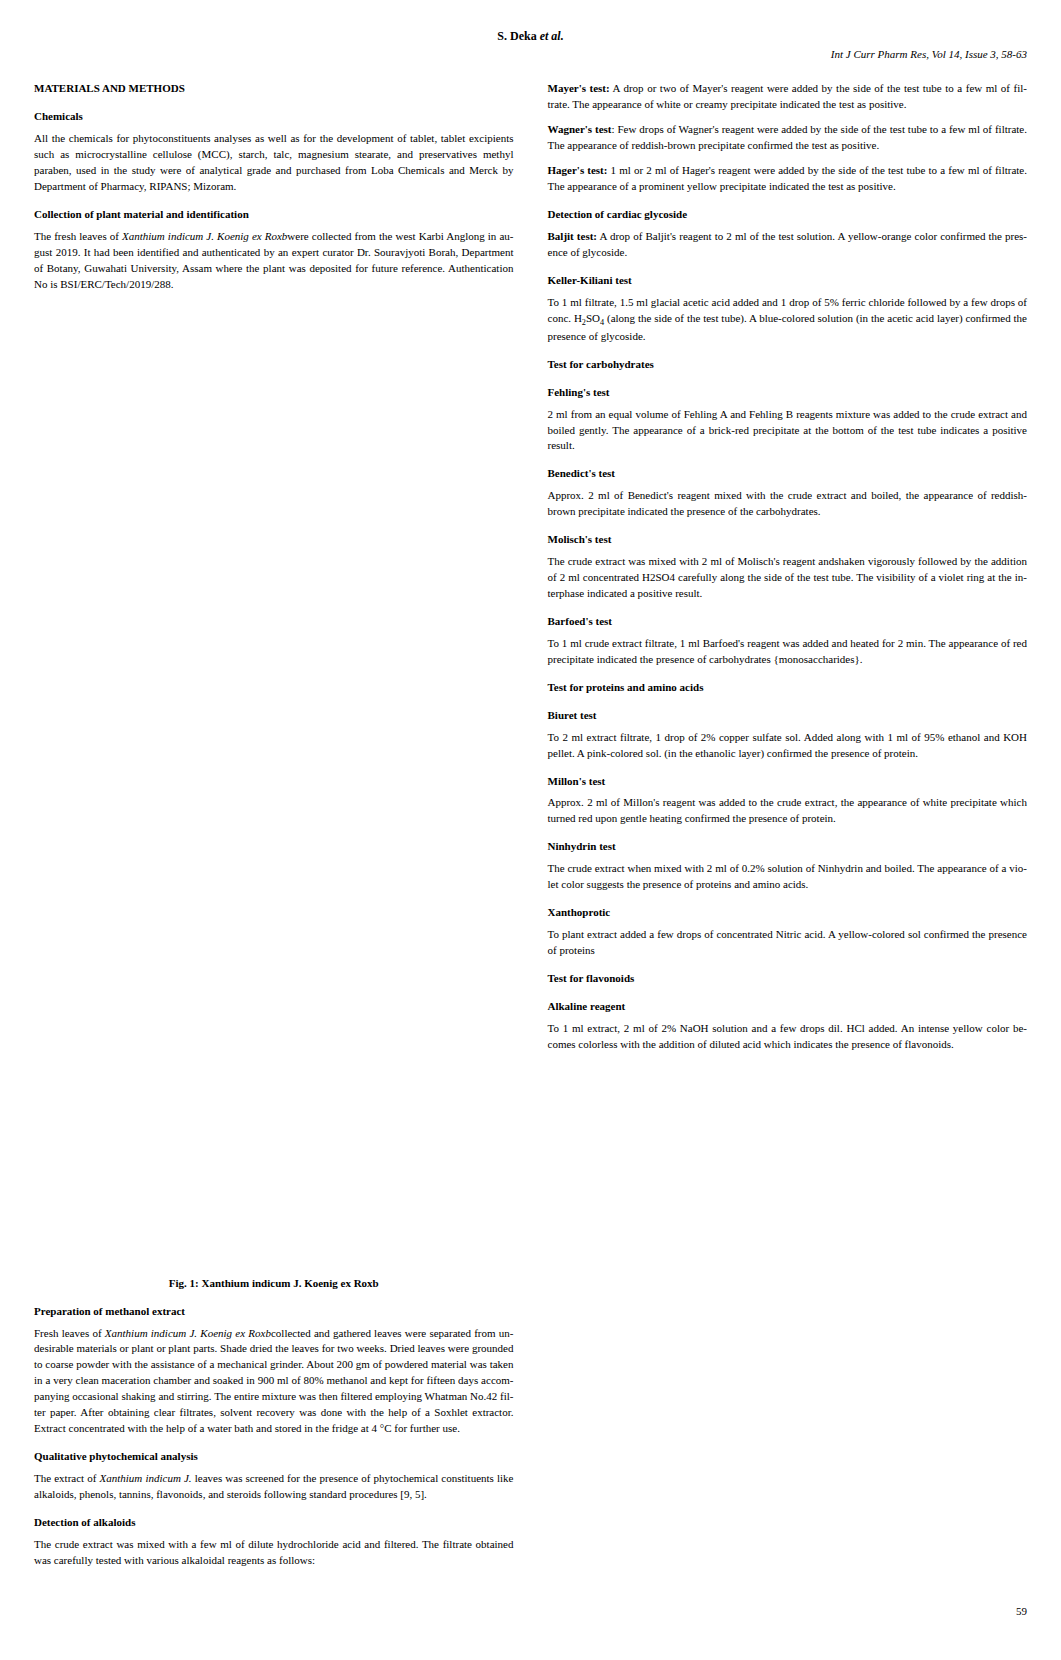S. Deka et al.
Int J Curr Pharm Res, Vol 14, Issue 3, 58-63
Materials and Methods
Chemicals
All the chemicals for phytoconstituents analyses as well as for the development of tablet, tablet excipients such as microcrystalline cellulose (MCC), starch, talc, magnesium stearate, and preservatives methyl paraben, used in the study were of analytical grade and purchased from Loba Chemicals and Merck by Department of Pharmacy, RIPANS; Mizoram.
Collection of plant material and identification
The fresh leaves of Xanthium indicum J. Koenig ex Roxbwere collected from the west Karbi Anglong in august 2019. It had been identified and authenticated by an expert curator Dr. Souravjyoti Borah, Department of Botany, Guwahati University, Assam where the plant was deposited for future reference. Authentication No is BSI/ERC/Tech/2019/288.
Fig. 1: Xanthium indicum J. Koenig ex Roxb
Preparation of methanol extract
Fresh leaves of Xanthium indicum J. Koenig ex Roxbcollected and gathered leaves were separated from undesirable materials or plant or plant parts. Shade dried the leaves for two weeks. Dried leaves were grounded to coarse powder with the assistance of a mechanical grinder. About 200 gm of powdered material was taken in a very clean maceration chamber and soaked in 900 ml of 80% methanol and kept for fifteen days accompanying occasional shaking and stirring. The entire mixture was then filtered employing Whatman No.42 filter paper. After obtaining clear filtrates, solvent recovery was done with the help of a Soxhlet extractor. Extract concentrated with the help of a water bath and stored in the fridge at 4 °C for further use.
Qualitative phytochemical analysis
The extract of Xanthium indicum J. leaves was screened for the presence of phytochemical constituents like alkaloids, phenols, tannins, flavonoids, and steroids following standard procedures [9, 5].
Detection of alkaloids
The crude extract was mixed with a few ml of dilute hydrochloride acid and filtered. The filtrate obtained was carefully tested with various alkaloidal reagents as follows:
Mayer's test: A drop or two of Mayer's reagent were added by the side of the test tube to a few ml of filtrate. The appearance of white or creamy precipitate indicated the test as positive.
Wagner's test: Few drops of Wagner's reagent were added by the side of the test tube to a few ml of filtrate. The appearance of reddish-brown precipitate confirmed the test as positive.
Hager's test: 1 ml or 2 ml of Hager's reagent were added by the side of the test tube to a few ml of filtrate. The appearance of a prominent yellow precipitate indicated the test as positive.
Detection of cardiac glycoside
Baljit test: A drop of Baljit's reagent to 2 ml of the test solution. A yellow-orange color confirmed the presence of glycoside.
Keller-Kiliani test
To 1 ml filtrate, 1.5 ml glacial acetic acid added and 1 drop of 5% ferric chloride followed by a few drops of conc. H2SO4 (along the side of the test tube). A blue-colored solution (in the acetic acid layer) confirmed the presence of glycoside.
Test for carbohydrates
Fehling's test
2 ml from an equal volume of Fehling A and Fehling B reagents mixture was added to the crude extract and boiled gently. The appearance of a brick-red precipitate at the bottom of the test tube indicates a positive result.
Benedict's test
Approx. 2 ml of Benedict's reagent mixed with the crude extract and boiled, the appearance of reddish-brown precipitate indicated the presence of the carbohydrates.
Molisch's test
The crude extract was mixed with 2 ml of Molisch's reagent andshaken vigorously followed by the addition of 2 ml concentrated H2SO4 carefully along the side of the test tube. The visibility of a violet ring at the interphase indicated a positive result.
Barfoed's test
To 1 ml crude extract filtrate, 1 ml Barfoed's reagent was added and heated for 2 min. The appearance of red precipitate indicated the presence of carbohydrates {monosaccharides}.
Test for proteins and amino acids
Biuret test
To 2 ml extract filtrate, 1 drop of 2% copper sulfate sol. Added along with 1 ml of 95% ethanol and KOH pellet. A pink-colored sol. (in the ethanolic layer) confirmed the presence of protein.
Millon's test
Approx. 2 ml of Millon's reagent was added to the crude extract, the appearance of white precipitate which turned red upon gentle heating confirmed the presence of protein.
Ninhydrin test
The crude extract when mixed with 2 ml of 0.2% solution of Ninhydrin and boiled. The appearance of a violet color suggests the presence of proteins and amino acids.
Xanthoprotic
To plant extract added a few drops of concentrated Nitric acid. A yellow-colored sol confirmed the presence of proteins
Test for flavonoids
Alkaline reagent
To 1 ml extract, 2 ml of 2% NaOH solution and a few drops dil. HCl added. An intense yellow color becomes colorless with the addition of diluted acid which indicates the presence of flavonoids.
59